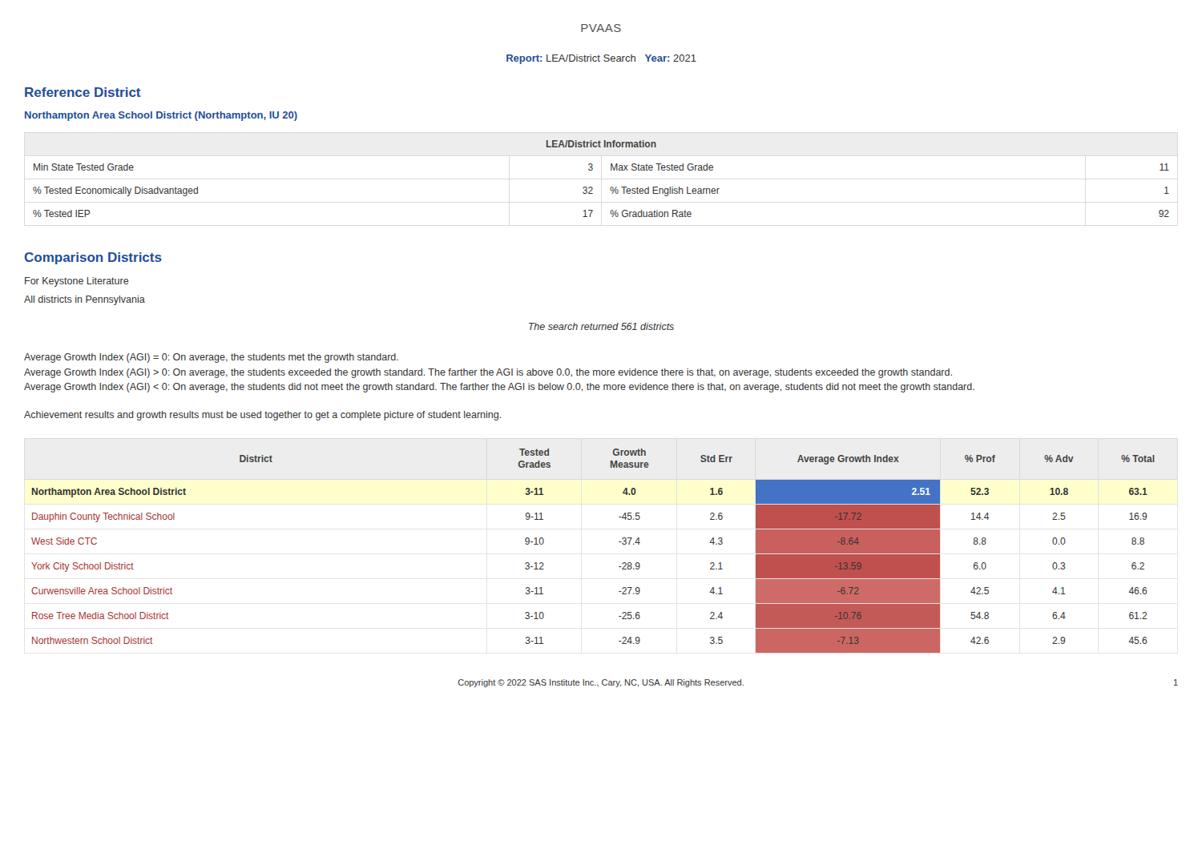PVAAS
Report: LEA/District Search Year: 2021
Reference District
Northampton Area School District (Northampton, IU 20)
| LEA/District Information |
| --- |
| Min State Tested Grade | 3 | Max State Tested Grade | 11 |
| % Tested Economically Disadvantaged | 32 | % Tested English Learner | 1 |
| % Tested IEP | 17 | % Graduation Rate | 92 |
Comparison Districts
For Keystone Literature
All districts in Pennsylvania
The search returned 561 districts
Average Growth Index (AGI) = 0: On average, the students met the growth standard.
Average Growth Index (AGI) > 0: On average, the students exceeded the growth standard. The farther the AGI is above 0.0, the more evidence there is that, on average, students exceeded the growth standard.
Average Growth Index (AGI) < 0: On average, the students did not meet the growth standard. The farther the AGI is below 0.0, the more evidence there is that, on average, students did not meet the growth standard.
Achievement results and growth results must be used together to get a complete picture of student learning.
| District | Tested Grades | Growth Measure | Std Err | Average Growth Index | % Prof | % Adv | % Total |
| --- | --- | --- | --- | --- | --- | --- | --- |
| Northampton Area School District | 3-11 | 4.0 | 1.6 | 2.51 | 52.3 | 10.8 | 63.1 |
| Dauphin County Technical School | 9-11 | -45.5 | 2.6 | -17.72 | 14.4 | 2.5 | 16.9 |
| West Side CTC | 9-10 | -37.4 | 4.3 | -8.64 | 8.8 | 0.0 | 8.8 |
| York City School District | 3-12 | -28.9 | 2.1 | -13.59 | 6.0 | 0.3 | 6.2 |
| Curwensville Area School District | 3-11 | -27.9 | 4.1 | -6.72 | 42.5 | 4.1 | 46.6 |
| Rose Tree Media School District | 3-10 | -25.6 | 2.4 | -10.76 | 54.8 | 6.4 | 61.2 |
| Northwestern School District | 3-11 | -24.9 | 3.5 | -7.13 | 42.6 | 2.9 | 45.6 |
Copyright © 2022 SAS Institute Inc., Cary, NC, USA. All Rights Reserved. 1